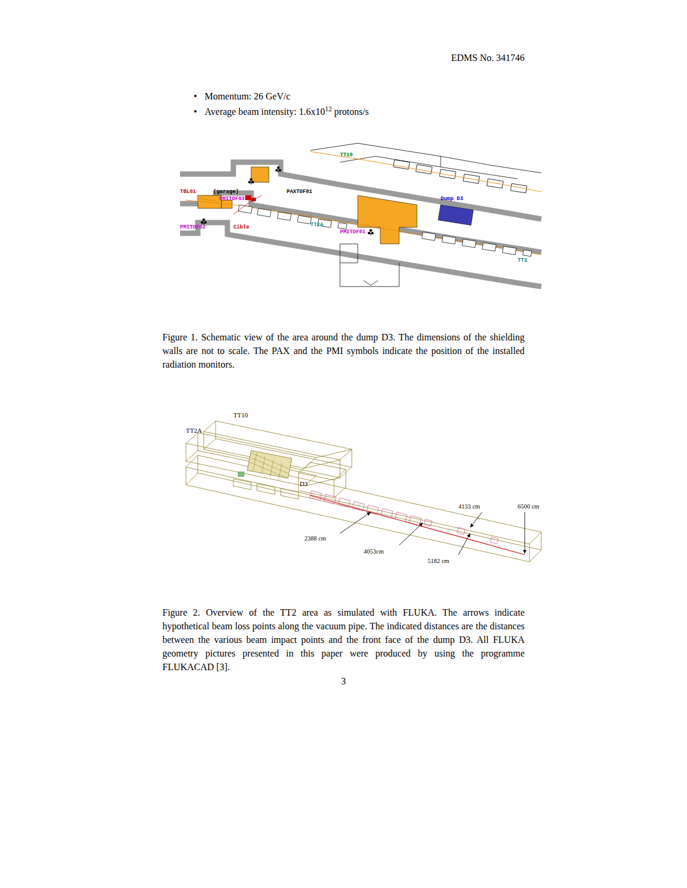EDMS No. 341746
Momentum: 26 GeV/c
Average beam intensity: 1.6x1012 protons/s
TBL01 (garage) PAXTOF01 PMITOF03 PMITOF02 Cible PMITOF01 Dump D3 TT10 TT2A TT2
Figure 1. Schematic view of the area around the dump D3. The dimensions of the shielding walls are not to scale. The PAX and the PMI symbols indicate the position of the installed radiation monitors.
2388 cm 4053cm 5182 cm 4133 cm 6500 cm TT10 TT2A D3
Figure 2. Overview of the TT2 area as simulated with FLUKA. The arrows indicate hypothetical beam loss points along the vacuum pipe. The indicated distances are the distances between the various beam impact points and the front face of the dump D3. All FLUKA geometry pictures presented in this paper were produced by using the programme FLUKACAD [3].
3